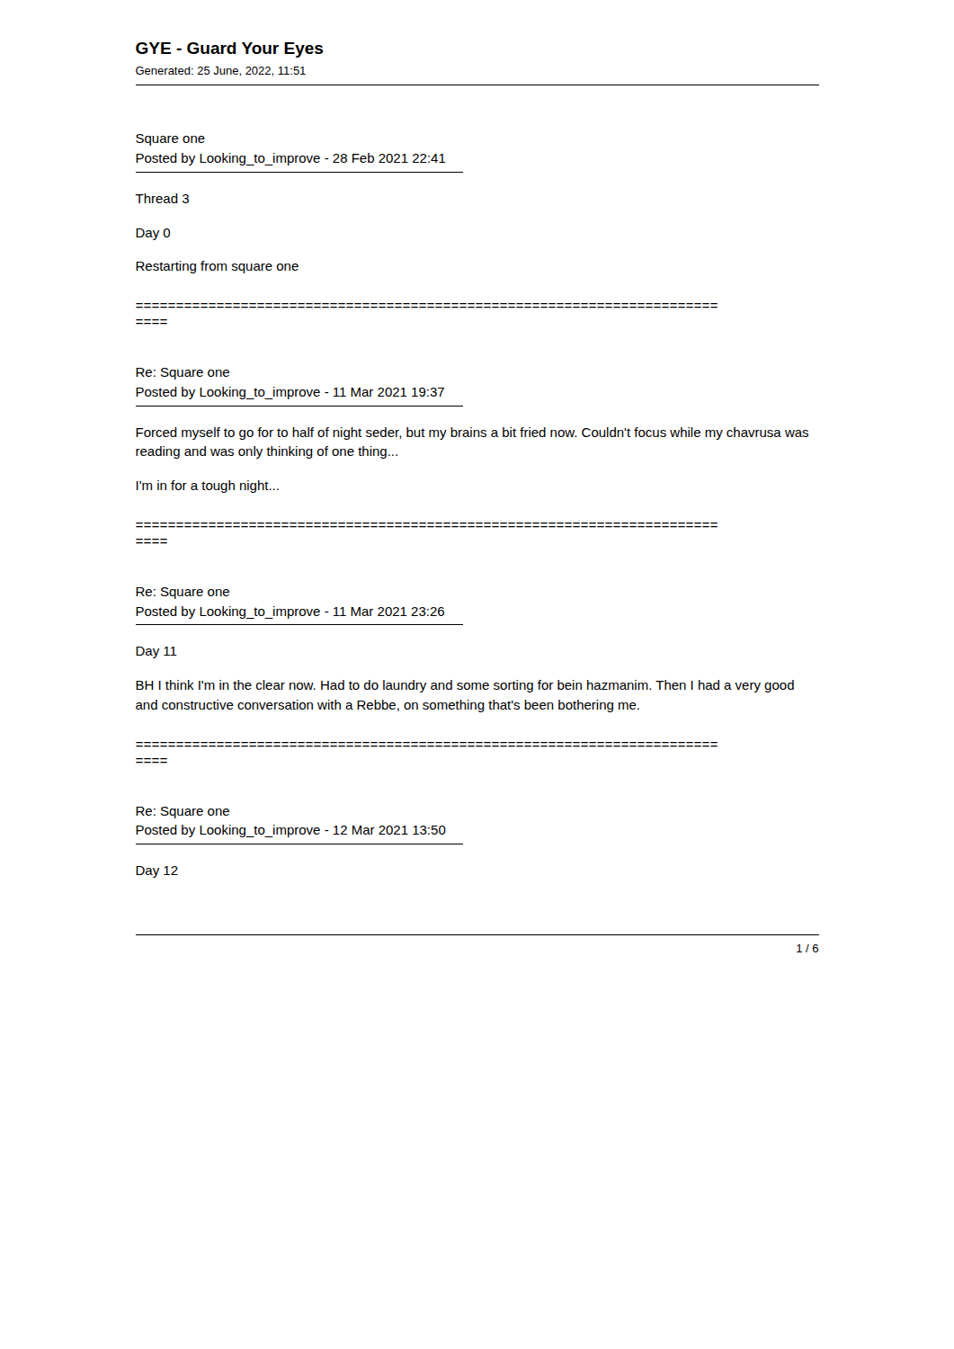GYE - Guard Your Eyes
Generated: 25 June, 2022, 11:51
Square one
Posted by Looking_to_improve - 28 Feb 2021 22:41
Thread 3
Day 0
Restarting from square one
========================================================================
====
Re: Square one
Posted by Looking_to_improve - 11 Mar 2021 19:37
Forced myself to go for to half of night seder, but my brains a bit fried now. Couldn't focus while my chavrusa was reading and was only thinking of one thing...
I'm in for a tough night...
========================================================================
====
Re: Square one
Posted by Looking_to_improve - 11 Mar 2021 23:26
Day 11
BH I think I'm in the clear now. Had to do laundry and some sorting for bein hazmanim. Then I had a very good and constructive conversation with a Rebbe, on something that's been bothering me.
========================================================================
====
Re: Square one
Posted by Looking_to_improve - 12 Mar 2021 13:50
Day 12
1 / 6